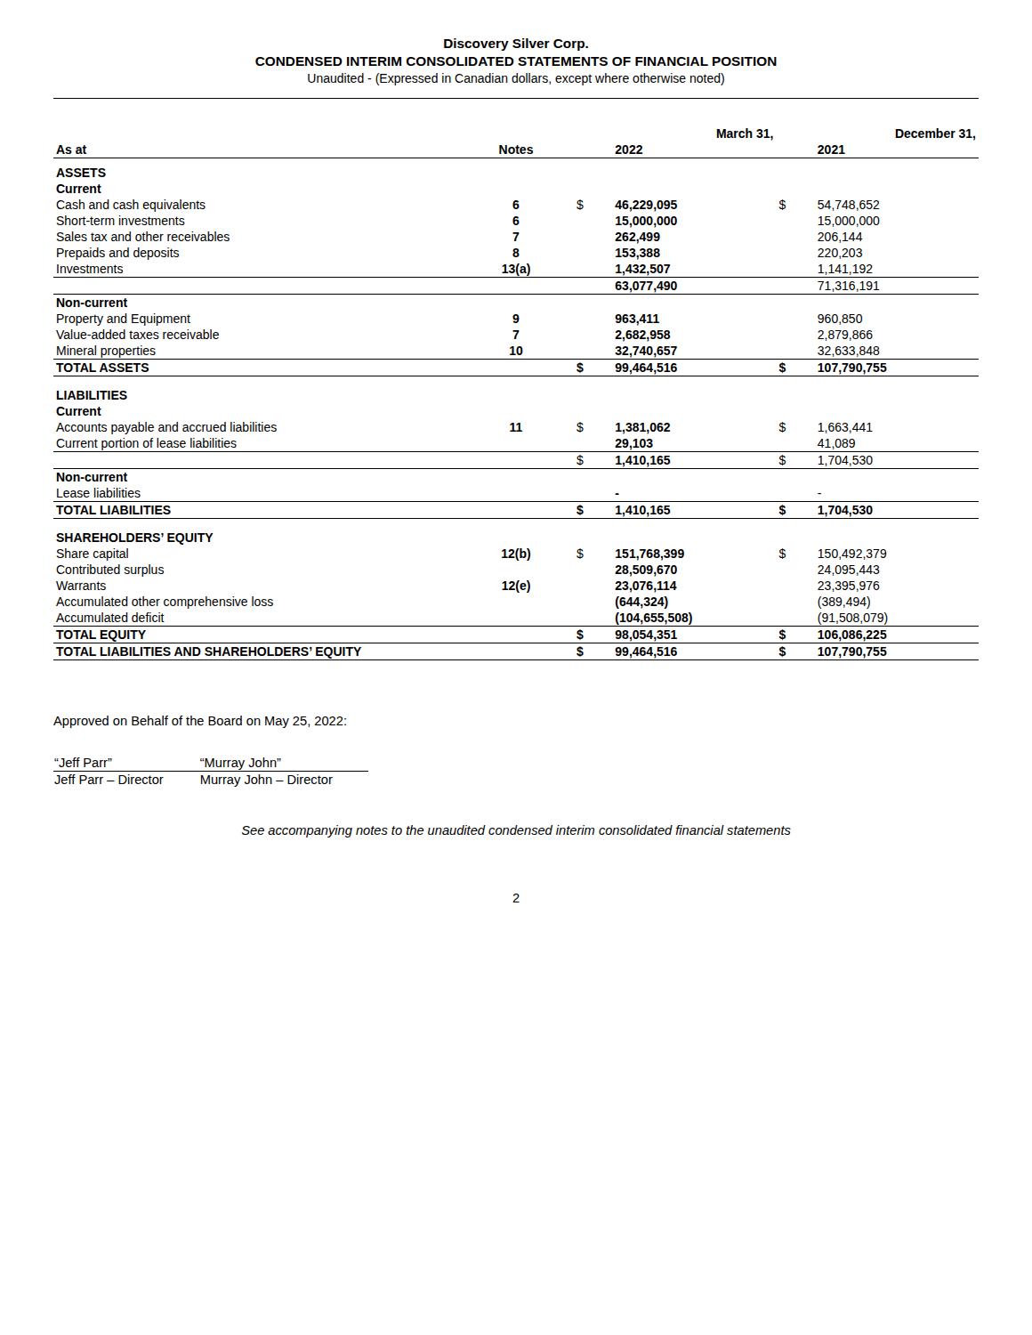Discovery Silver Corp.
CONDENSED INTERIM CONSOLIDATED STATEMENTS OF FINANCIAL POSITION
Unaudited - (Expressed in Canadian dollars, except where otherwise noted)
| | | | March 31, | | December 31, |
| As at | Notes | | 2022 | | 2021 |
| ASSETS | | | | | |
| Current | | | | | |
| Cash and cash equivalents | 6 | $ | 46,229,095 | $ | 54,748,652 |
| Short-term investments | 6 | | 15,000,000 | | 15,000,000 |
| Sales tax and other receivables | 7 | | 262,499 | | 206,144 |
| Prepaids and deposits | 8 | | 153,388 | | 220,203 |
| Investments | 13(a) | | 1,432,507 | | 1,141,192 |
| | | | 63,077,490 | | 71,316,191 |
| Non-current | | | | | |
| Property and Equipment | 9 | | 963,411 | | 960,850 |
| Value-added taxes receivable | 7 | | 2,682,958 | | 2,879,866 |
| Mineral properties | 10 | | 32,740,657 | | 32,633,848 |
| TOTAL ASSETS | | $ | 99,464,516 | $ | 107,790,755 |
| LIABILITIES | | | | | |
| Current | | | | | |
| Accounts payable and accrued liabilities | 11 | $ | 1,381,062 | $ | 1,663,441 |
| Current portion of lease liabilities | | | 29,103 | | 41,089 |
| | | $ | 1,410,165 | $ | 1,704,530 |
| Non-current | | | | | |
| Lease liabilities | | | - | | - |
| TOTAL LIABILITIES | | $ | 1,410,165 | $ | 1,704,530 |
| SHAREHOLDERS’ EQUITY | | | | | |
| Share capital | 12(b) | $ | 151,768,399 | $ | 150,492,379 |
| Contributed surplus | | | 28,509,670 | | 24,095,443 |
| Warrants | 12(e) | | 23,076,114 | | 23,395,976 |
| Accumulated other comprehensive loss | | | (644,324) | | (389,494) |
| Accumulated deficit | | | (104,655,508) | | (91,508,079) |
| TOTAL EQUITY | | $ | 98,054,351 | $ | 106,086,225 |
| TOTAL LIABILITIES AND SHAREHOLDERS’ EQUITY | | $ | 99,464,516 | $ | 107,790,755 |
Approved on Behalf of the Board on May 25, 2022:
| “Jeff Parr” | “Murray John” |
| Jeff Parr – Director | Murray John – Director |
See accompanying notes to the unaudited condensed interim consolidated financial statements
2